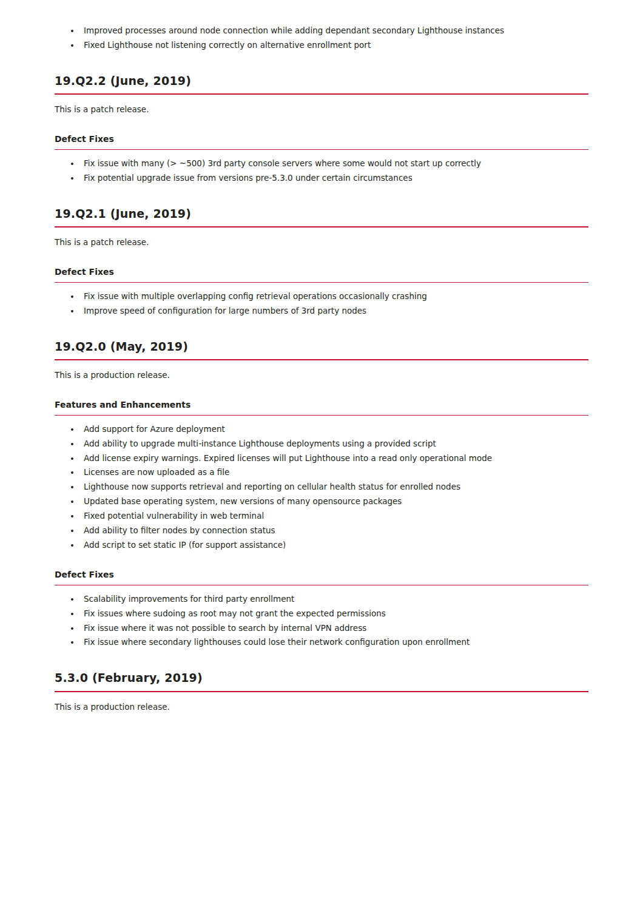Improved processes around node connection while adding dependant secondary Lighthouse instances
Fixed Lighthouse not listening correctly on alternative enrollment port
19.Q2.2 (June, 2019)
This is a patch release.
Defect Fixes
Fix issue with many (> ~500) 3rd party console servers where some would not start up correctly
Fix potential upgrade issue from versions pre-5.3.0 under certain circumstances
19.Q2.1 (June, 2019)
This is a patch release.
Defect Fixes
Fix issue with multiple overlapping config retrieval operations occasionally crashing
Improve speed of configuration for large numbers of 3rd party nodes
19.Q2.0 (May, 2019)
This is a production release.
Features and Enhancements
Add support for Azure deployment
Add ability to upgrade multi-instance Lighthouse deployments using a provided script
Add license expiry warnings. Expired licenses will put Lighthouse into a read only operational mode
Licenses are now uploaded as a file
Lighthouse now supports retrieval and reporting on cellular health status for enrolled nodes
Updated base operating system, new versions of many opensource packages
Fixed potential vulnerability in web terminal
Add ability to filter nodes by connection status
Add script to set static IP (for support assistance)
Defect Fixes
Scalability improvements for third party enrollment
Fix issues where sudoing as root may not grant the expected permissions
Fix issue where it was not possible to search by internal VPN address
Fix issue where secondary lighthouses could lose their network configuration upon enrollment
5.3.0 (February, 2019)
This is a production release.